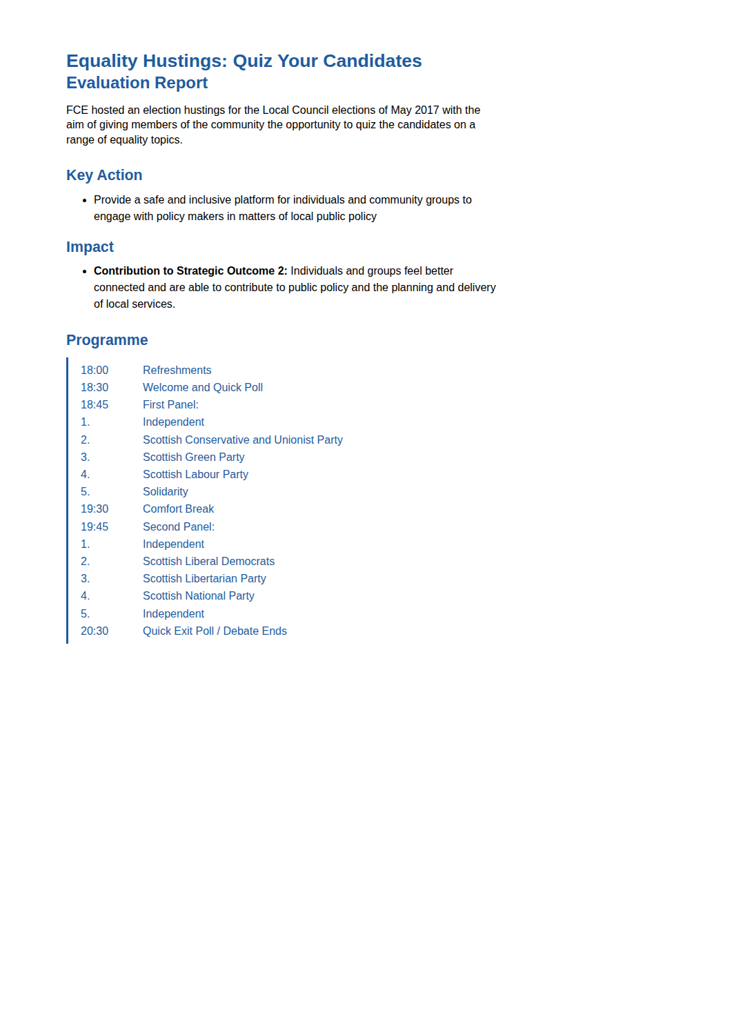Equality Hustings: Quiz Your Candidates
Evaluation Report
FCE hosted an election hustings for the Local Council elections of May 2017 with the aim of giving members of the community the opportunity to quiz the candidates on a range of equality topics.
Key Action
Provide a safe and inclusive platform for individuals and community groups to engage with policy makers in matters of local public policy
Impact
Contribution to Strategic Outcome 2: Individuals and groups feel better connected and are able to contribute to public policy and the planning and delivery of local services.
Programme
| 18:00 | Refreshments |
| 18:30 | Welcome and Quick Poll |
| 18:45 | First Panel: |
| 1. | Independent |
| 2. | Scottish Conservative and Unionist Party |
| 3. | Scottish Green Party |
| 4. | Scottish Labour Party |
| 5. | Solidarity |
| 19:30 | Comfort Break |
| 19:45 | Second Panel: |
| 1. | Independent |
| 2. | Scottish Liberal Democrats |
| 3. | Scottish Libertarian Party |
| 4. | Scottish National Party |
| 5. | Independent |
| 20:30 | Quick Exit Poll / Debate Ends |